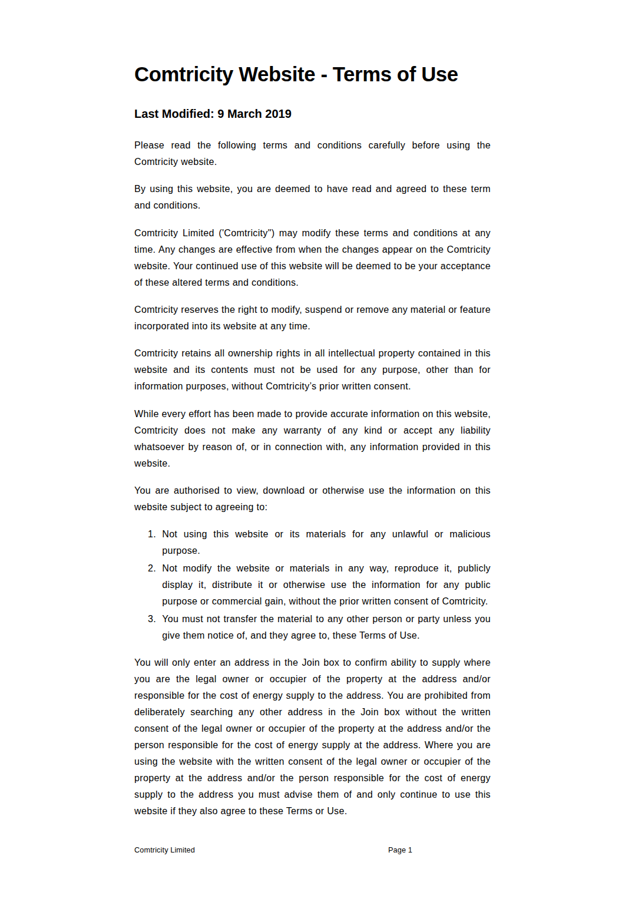Comtricity Website - Terms of Use
Last Modified: 9 March 2019
Please read the following terms and conditions carefully before using the Comtricity website.
By using this website, you are deemed to have read and agreed to these term and conditions.
Comtricity Limited ('Comtricity") may modify these terms and conditions at any time. Any changes are effective from when the changes appear on the Comtricity website. Your continued use of this website will be deemed to be your acceptance of these altered terms and conditions.
Comtricity reserves the right to modify, suspend or remove any material or feature incorporated into its website at any time.
Comtricity retains all ownership rights in all intellectual property contained in this website and its contents must not be used for any purpose, other than for information purposes, without Comtricity’s prior written consent.
While every effort has been made to provide accurate information on this website, Comtricity does not make any warranty of any kind or accept any liability whatsoever by reason of, or in connection with, any information provided in this website.
You are authorised to view, download or otherwise use the information on this website subject to agreeing to:
Not using this website or its materials for any unlawful or malicious purpose.
Not modify the website or materials in any way, reproduce it, publicly display it, distribute it or otherwise use the information for any public purpose or commercial gain, without the prior written consent of Comtricity.
You must not transfer the material to any other person or party unless you give them notice of, and they agree to, these Terms of Use.
You will only enter an address in the Join box to confirm ability to supply where you are the legal owner or occupier of the property at the address and/or responsible for the cost of energy supply to the address. You are prohibited from deliberately searching any other address in the Join box without the written consent of the legal owner or occupier of the property at the address and/or the person responsible for the cost of energy supply at the address. Where you are using the website with the written consent of the legal owner or occupier of the property at the address and/or the person responsible for the cost of energy supply to the address you must advise them of and only continue to use this website if they also agree to these Terms or Use.
Comtricity Limited Page 1